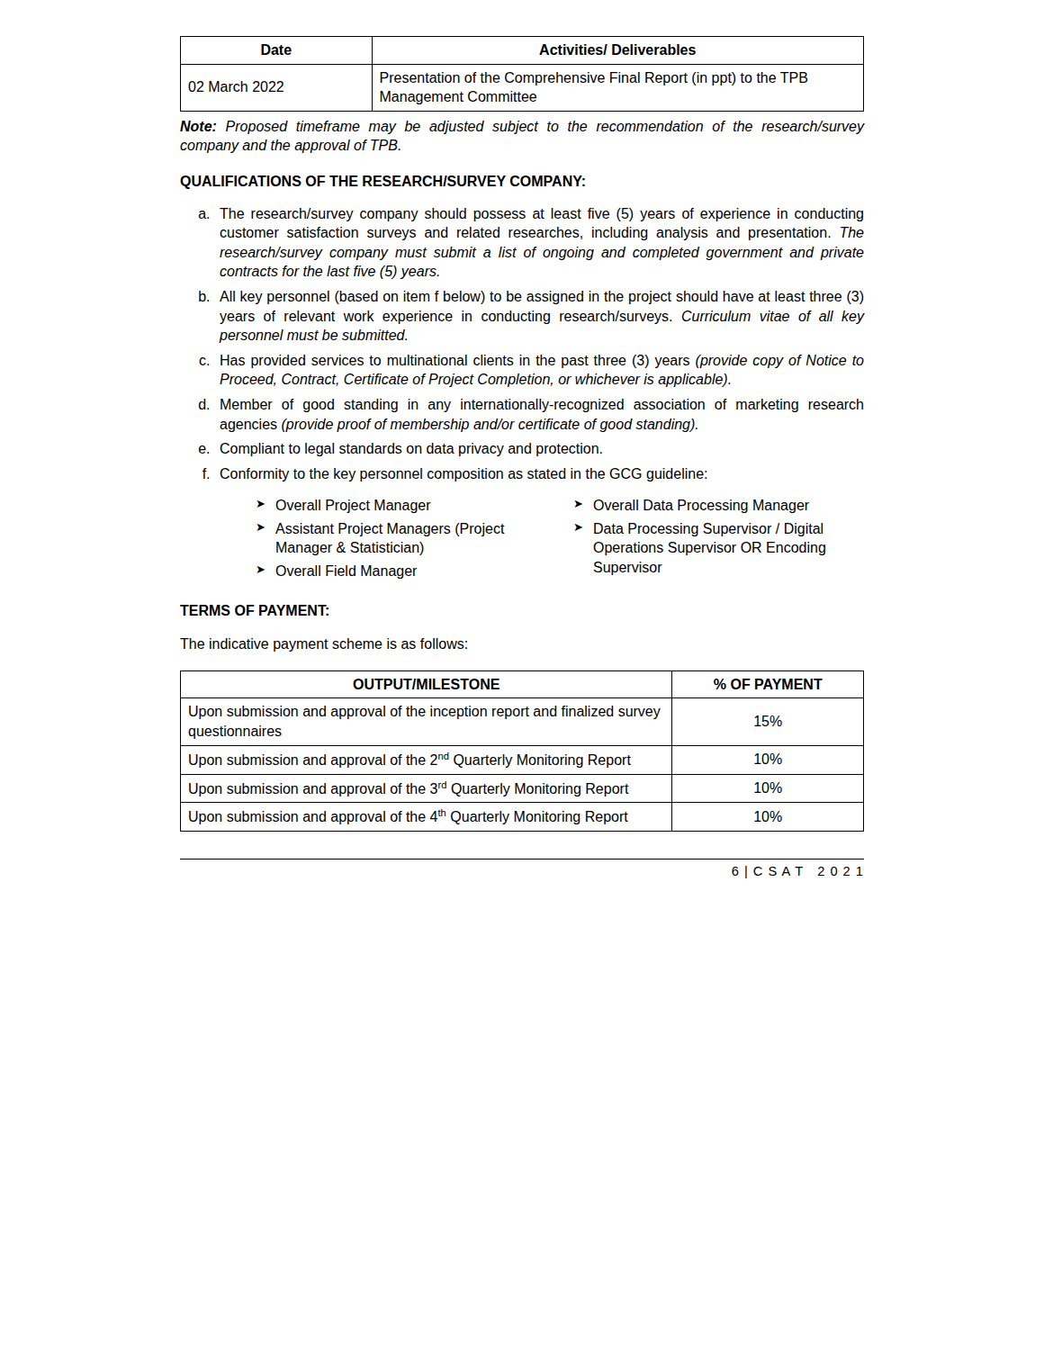| Date | Activities/ Deliverables |
| --- | --- |
| 02 March 2022 | Presentation of the Comprehensive Final Report (in ppt) to the TPB Management Committee |
Note: Proposed timeframe may be adjusted subject to the recommendation of the research/survey company and the approval of TPB.
QUALIFICATIONS OF THE RESEARCH/SURVEY COMPANY:
The research/survey company should possess at least five (5) years of experience in conducting customer satisfaction surveys and related researches, including analysis and presentation. The research/survey company must submit a list of ongoing and completed government and private contracts for the last five (5) years.
All key personnel (based on item f below) to be assigned in the project should have at least three (3) years of relevant work experience in conducting research/surveys. Curriculum vitae of all key personnel must be submitted.
Has provided services to multinational clients in the past three (3) years (provide copy of Notice to Proceed, Contract, Certificate of Project Completion, or whichever is applicable).
Member of good standing in any internationally-recognized association of marketing research agencies (provide proof of membership and/or certificate of good standing).
Compliant to legal standards on data privacy and protection.
Conformity to the key personnel composition as stated in the GCG guideline:
Overall Project Manager
Assistant Project Managers (Project Manager & Statistician)
Overall Field Manager
Overall Data Processing Manager
Data Processing Supervisor / Digital Operations Supervisor OR Encoding Supervisor
TERMS OF PAYMENT:
The indicative payment scheme is as follows:
| OUTPUT/MILESTONE | % OF PAYMENT |
| --- | --- |
| Upon submission and approval of the inception report and finalized survey questionnaires | 15% |
| Upon submission and approval of the 2 nd Quarterly Monitoring Report | 10% |
| Upon submission and approval of the 3 rd Quarterly Monitoring Report | 10% |
| Upon submission and approval of the 4 th Quarterly Monitoring Report | 10% |
6 | C S A T 2 0 2 1